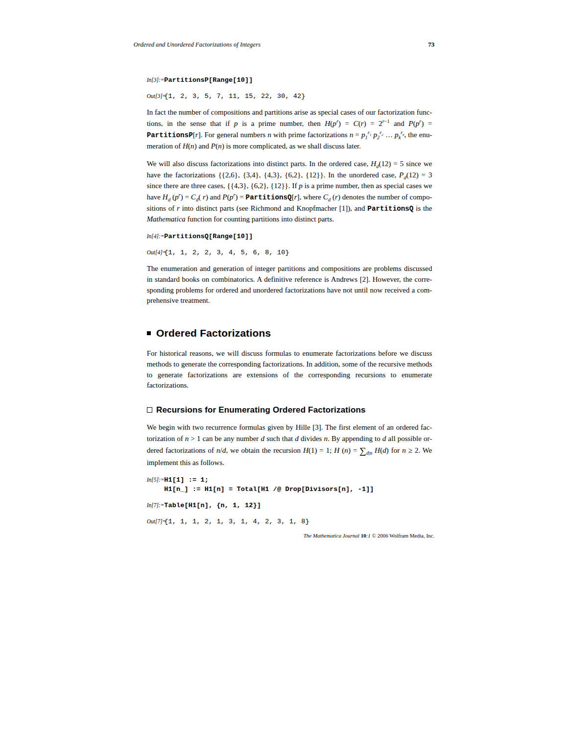Ordered and Unordered Factorizations of Integers 73
In[3]:= PartitionsP[Range[10]]
Out[3]= {1, 2, 3, 5, 7, 11, 15, 22, 30, 42}
In fact the number of compositions and partitions arise as special cases of our factorization functions, in the sense that if p is a prime number, then H(pr) = C(r) = 2r−1 and P(pr) = PartitionsP[r]. For general numbers n with prime factorizations n = p1r1 p2r2 … pkrk, the enumeration of H(n) and P(n) is more complicated, as we shall discuss later.
We will also discuss factorizations into distinct parts. In the ordered case, Hd(12) = 5 since we have the factorizations {{2,6}, {3,4}, {4,3}, {6,2}, {12}}. In the unordered case, Pd(12) = 3 since there are three cases, {{4,3}, {6,2}, {12}}. If p is a prime number, then as special cases we have Hd (pr) = Cd( r) and P(pr) = PartitionsQ[r], where Cd (r) denotes the number of compositions of r into distinct parts (see Richmond and Knopfmacher [1]), and PartitionsQ is the Mathematica function for counting partitions into distinct parts.
In[4]:= PartitionsQ[Range[10]]
Out[4]= {1, 1, 2, 2, 3, 4, 5, 6, 8, 10}
The enumeration and generation of integer partitions and compositions are problems discussed in standard books on combinatorics. A definitive reference is Andrews [2]. However, the corresponding problems for ordered and unordered factorizations have not until now received a comprehensive treatment.
Ordered Factorizations
For historical reasons, we will discuss formulas to enumerate factorizations before we discuss methods to generate the corresponding factorizations. In addition, some of the recursive methods to generate factorizations are extensions of the corresponding recursions to enumerate factorizations.
Recursions for Enumerating Ordered Factorizations
We begin with two recurrence formulas given by Hille [3]. The first element of an ordered factorization of n > 1 can be any number d such that d divides n. By appending to d all possible ordered factorizations of n/d, we obtain the recursion H(1) = 1; H (n) = ∑d|n H(d) for n ≥ 2. We implement this as follows.
In[5]:= H1[1] := 1; H1[n_] := H1[n] = Total[H1 /@ Drop[Divisors[n], -1]]
In[7]:= Table[H1[n], {n, 1, 12}]
Out[7]= {1, 1, 1, 2, 1, 3, 1, 4, 2, 3, 1, 8}
The Mathematica Journal 10:1 © 2006 Wolfram Media, Inc.